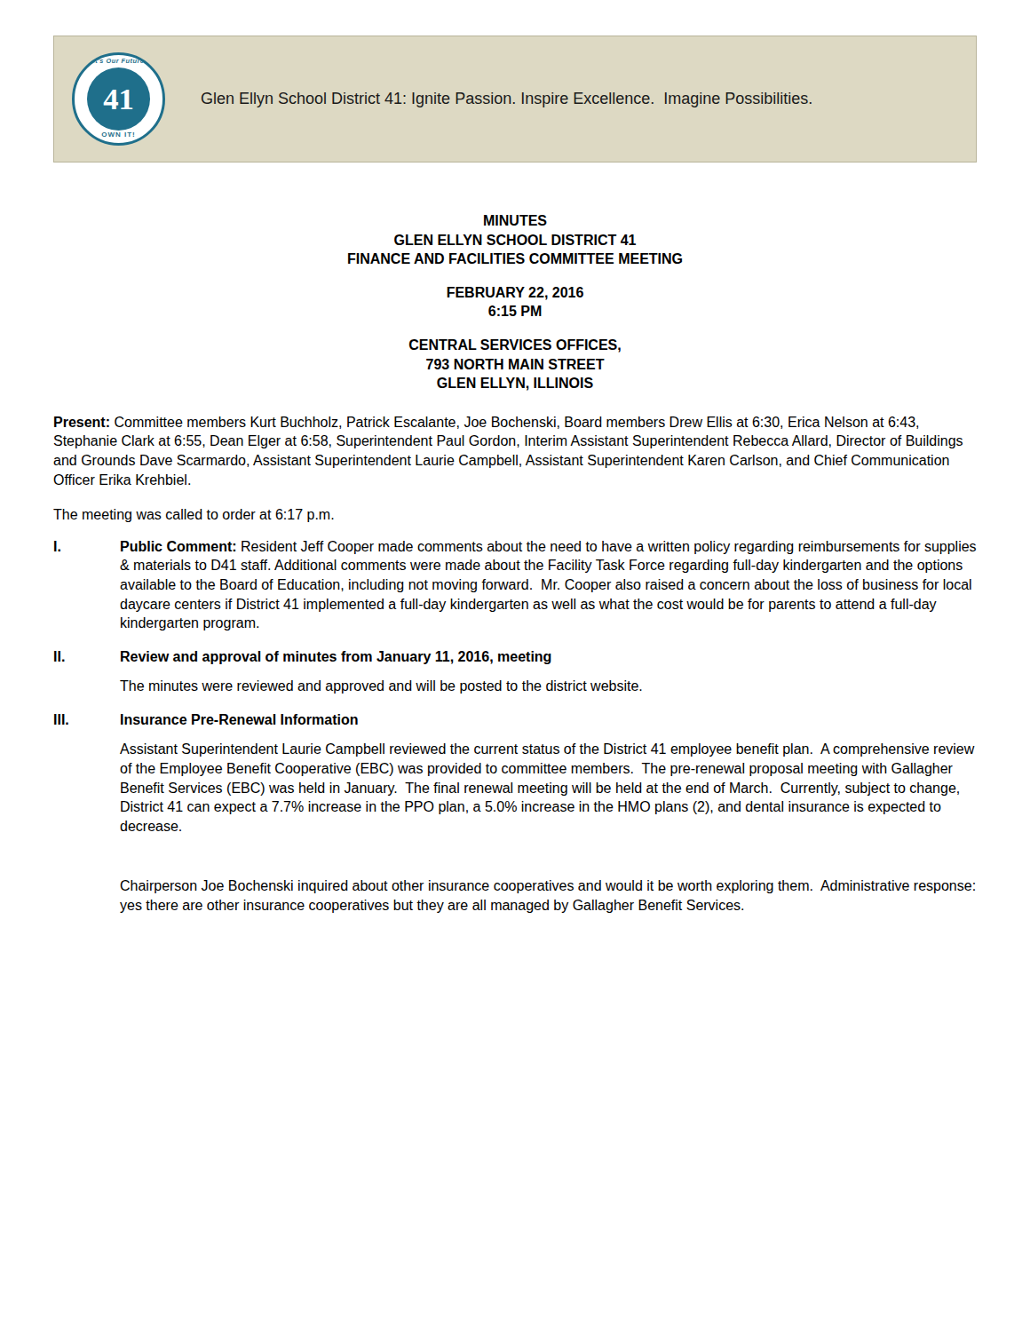It's Our Future
41
OWN IT!
Glen Ellyn School District 41: Ignite Passion. Inspire Excellence. Imagine Possibilities.
MINUTES
GLEN ELLYN SCHOOL DISTRICT 41
FINANCE AND FACILITIES COMMITTEE MEETING
FEBRUARY 22, 2016
6:15 PM
CENTRAL SERVICES OFFICES,
793 NORTH MAIN STREET
GLEN ELLYN, ILLINOIS
Present: Committee members Kurt Buchholz, Patrick Escalante, Joe Bochenski, Board members Drew Ellis at 6:30, Erica Nelson at 6:43, Stephanie Clark at 6:55, Dean Elger at 6:58, Superintendent Paul Gordon, Interim Assistant Superintendent Rebecca Allard, Director of Buildings and Grounds Dave Scarmardo, Assistant Superintendent Laurie Campbell, Assistant Superintendent Karen Carlson, and Chief Communication Officer Erika Krehbiel.
The meeting was called to order at 6:17 p.m.
I.
Public Comment: Resident Jeff Cooper made comments about the need to have a written policy regarding reimbursements for supplies & materials to D41 staff. Additional comments were made about the Facility Task Force regarding full-day kindergarten and the options available to the Board of Education, including not moving forward. Mr. Cooper also raised a concern about the loss of business for local daycare centers if District 41 implemented a full-day kindergarten as well as what the cost would be for parents to attend a full-day kindergarten program.
II.
Review and approval of minutes from January 11, 2016, meeting
The minutes were reviewed and approved and will be posted to the district website.
III.
Insurance Pre-Renewal Information
Assistant Superintendent Laurie Campbell reviewed the current status of the District 41 employee benefit plan. A comprehensive review of the Employee Benefit Cooperative (EBC) was provided to committee members. The pre-renewal proposal meeting with Gallagher Benefit Services (EBC) was held in January. The final renewal meeting will be held at the end of March. Currently, subject to change, District 41 can expect a 7.7% increase in the PPO plan, a 5.0% increase in the HMO plans (2), and dental insurance is expected to decrease.
Chairperson Joe Bochenski inquired about other insurance cooperatives and would it be worth exploring them. Administrative response: yes there are other insurance cooperatives but they are all managed by Gallagher Benefit Services.